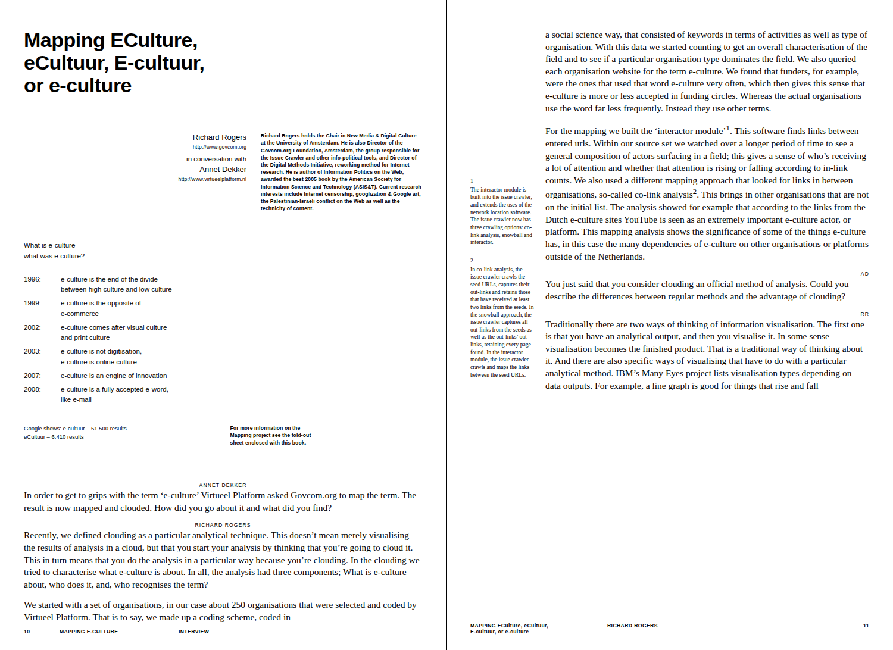Mapping ECulture,
eCultuur, E-cultuur,
or e-culture
Richard Rogers
http://www.govcom.org
in conversation with
Annet Dekker
http://www.virtueelplatform.nl
Richard Rogers holds the Chair in New Media & Digital Culture at the University of Amsterdam. He is also Director of the Govcom.org Foundation, Amsterdam, the group responsible for the Issue Crawler and other info-political tools, and Director of the Digital Methods Initiative, reworking method for Internet research. He is author of Information Politics on the Web, awarded the best 2005 book by the American Society for Information Science and Technology (ASIS&T). Current research interests include Internet censorship, googlization & Google art, the Palestinian-Israeli conflict on the Web as well as the technicity of content.
What is e-culture –
what was e-culture?
| 1996: | e-culture is the end of the divide between high culture and low culture |
| 1999: | e-culture is the opposite of e-commerce |
| 2002: | e-culture comes after visual culture and print culture |
| 2003: | e-culture is not digitisation, e-culture is online culture |
| 2007: | e-culture is an engine of innovation |
| 2008: | e-culture is a fully accepted e-word, like e-mail |
Google shows: e-cultuur – 51.500 results
eCultuur – 6.410 results
For more information on the
Mapping project see the fold-out
sheet enclosed with this book.
ANNET DEKKER
In order to get to grips with the term ‘e-culture’ Virtueel Platform asked Govcom.org to map the term. The result is now mapped and clouded. How did you go about it and what did you find?
RICHARD ROGERS
Recently, we defined clouding as a particular analytical technique. This doesn’t mean merely visualising the results of analysis in a cloud, but that you start your analysis by thinking that you’re going to cloud it. This in turn means that you do the analysis in a particular way because you’re clouding. In the clouding we tried to characterise what e-culture is about. In all, the analysis had three components; What is e-culture about, who does it, and, who recognises the term?
We started with a set of organisations, in our case about 250 organisations that were selected and coded by Virtueel Platform. That is to say, we made up a coding scheme, coded in
10 MAPPING E-CULTURE INTERVIEW
1 The interactor module is built into the issue crawler, and extends the uses of the network location software. The issue crawler now has three crawling options: co-link analysis, snowball and interactor.
2 In co-link analysis, the issue crawler crawls the seed URLs, captures their out-links and retains those that have received at least two links from the seeds. In the snowball approach, the issue crawler captures all out-links from the seeds as well as the out-links’ out-links, retaining every page found. In the interactor module, the issue crawler crawls and maps the links between the seed URLs.
a social science way, that consisted of keywords in terms of activities as well as type of organisation. With this data we started counting to get an overall characterisation of the field and to see if a particular organisation type dominates the field. We also queried each organisation website for the term e-culture. We found that funders, for example, were the ones that used that word e-culture very often, which then gives this sense that e-culture is more or less accepted in funding circles. Whereas the actual organisations use the word far less frequently. Instead they use other terms.
For the mapping we built the ‘interactor module’1. This software finds links between entered urls. Within our source set we watched over a longer period of time to see a general composition of actors surfacing in a field; this gives a sense of who’s receiving a lot of attention and whether that attention is rising or falling according to in-link counts. We also used a different mapping approach that looked for links in between organisations, so-called co-link analysis2. This brings in other organisations that are not on the initial list. The analysis showed for example that according to the links from the Dutch e-culture sites YouTube is seen as an extremely important e-culture actor, or platform. This mapping analysis shows the significance of some of the things e-culture has, in this case the many dependencies of e-culture on other organisations or platforms outside of the Netherlands.
AD
You just said that you consider clouding an official method of analysis. Could you describe the differences between regular methods and the advantage of clouding?
RR
Traditionally there are two ways of thinking of information visualisation. The first one is that you have an analytical output, and then you visualise it. In some sense visualisation becomes the finished product. That is a traditional way of thinking about it. And there are also specific ways of visualising that have to do with a particular analytical method. IBM’s Many Eyes project lists visualisation types depending on data outputs. For example, a line graph is good for things that rise and fall
MAPPING ECulture, eCultuur, E-cultuur, or e-culture RICHARD ROGERS 11